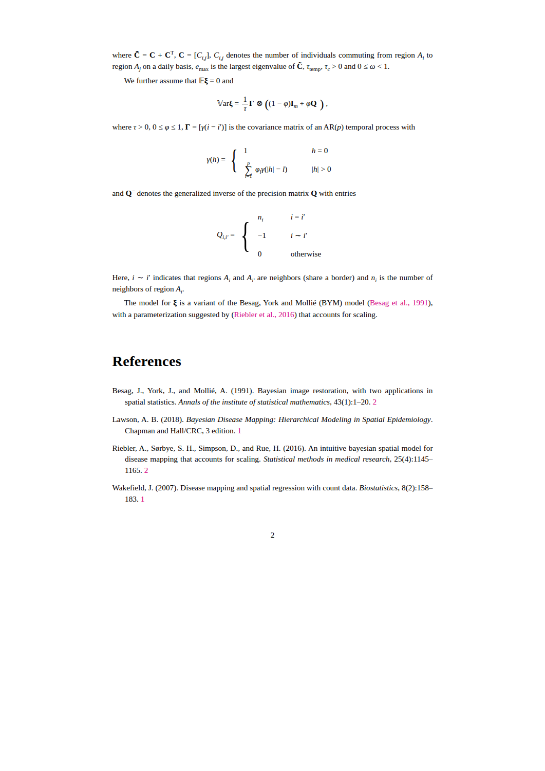where C̃ = C + CT, C = [Ci,j], Ci,j denotes the number of individuals commuting from region Ai to region Aj on a daily basis, emax is the largest eigenvalue of C̃, τtemp, τc > 0 and 0 ≤ ω < 1.
We further assume that 𝔼ξ = 0 and
𝕍arξ = 1 τ Γ ⊗ ((1 − φ)Im + φQ−) ,
where τ > 0, 0 ≤ φ ≤ 1, Γ = [γ(i − i′)] is the covariance matrix of an AR(p) temporal process with
γ(h) = {
| 1 | h = 0 |
| ∑ p l =1 φ l γ (/ h / − l ) | / h / > 0 |
and Q− denotes the generalized inverse of the precision matrix Q with entries
Qi,i′ = {
| n i | i = i ′ |
| −1 | i ∼ i ′ |
| 0 | otherwise |
Here, i ∼ i′ indicates that regions Ai and Ai′ are neighbors (share a border) and ni is the number of neighbors of region Ai.
The model for ξ is a variant of the Besag, York and Mollié (BYM) model (Besag et al., 1991), with a parameterization suggested by (Riebler et al., 2016) that accounts for scaling.
References
Besag, J., York, J., and Mollié, A. (1991). Bayesian image restoration, with two applications in spatial statistics. Annals of the institute of statistical mathematics, 43(1):1–20. 2
Lawson, A. B. (2018). Bayesian Disease Mapping: Hierarchical Modeling in Spatial Epidemiology. Chapman and Hall/CRC, 3 edition. 1
Riebler, A., Sørbye, S. H., Simpson, D., and Rue, H. (2016). An intuitive bayesian spatial model for disease mapping that accounts for scaling. Statistical methods in medical research, 25(4):1145–1165. 2
Wakefield, J. (2007). Disease mapping and spatial regression with count data. Biostatistics, 8(2):158–183. 1
2